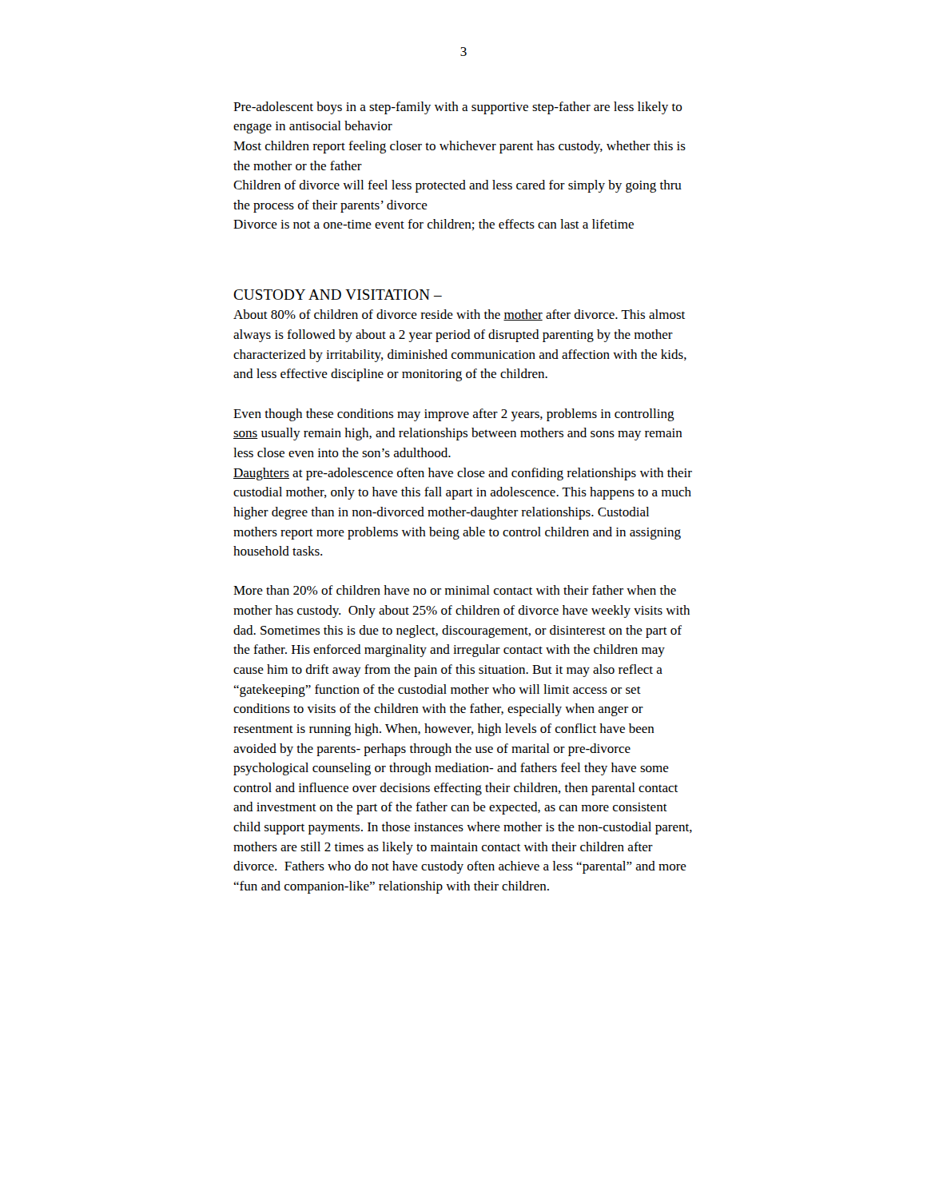3
Pre-adolescent boys in a step-family with a supportive step-father are less likely to engage in antisocial behavior
Most children report feeling closer to whichever parent has custody, whether this is the mother or the father
Children of divorce will feel less protected and less cared for simply by going thru the process of their parents’ divorce
Divorce is not a one-time event for children; the effects can last a lifetime
CUSTODY AND VISITATION –
About 80% of children of divorce reside with the mother after divorce. This almost
always is followed by about a 2 year period of disrupted parenting by the mother characterized by irritability, diminished communication and affection with the kids, and less effective discipline or monitoring of the children.
Even though these conditions may improve after 2 years, problems in controlling sons usually remain high, and relationships between mothers and sons may remain
less close even into the son’s adulthood.
Daughters at pre-adolescence often have close and confiding relationships with their custodial mother, only to have this fall apart in adolescence. This happens to a much higher degree than in non-divorced mother-daughter relationships. Custodial mothers report more problems with being able to control children and in assigning household tasks.
More than 20% of children have no or minimal contact with their father when the mother has custody. Only about 25% of children of divorce have weekly visits with
dad. Sometimes this is due to neglect, discouragement, or disinterest on the part of the father. His enforced marginality and irregular contact with the children may cause him to drift away from the pain of this situation. But it may also reflect a “gatekeeping” function of the custodial mother who will limit access or set conditions to visits of the children with the father, especially when anger or resentment is running high. When, however, high levels of conflict have been avoided by the parents- perhaps through the use of marital or pre-divorce psychological counseling or through mediation- and fathers feel they have some control and influence over decisions effecting their children, then parental contact and investment on the part of the father can be expected, as can more consistent child support payments. In those instances where mother is the non-custodial parent, mothers are still 2 times as likely to maintain contact with their children after divorce. Fathers who do not have custody often achieve a less “parental” and more “fun and companion-like” relationship with their children.